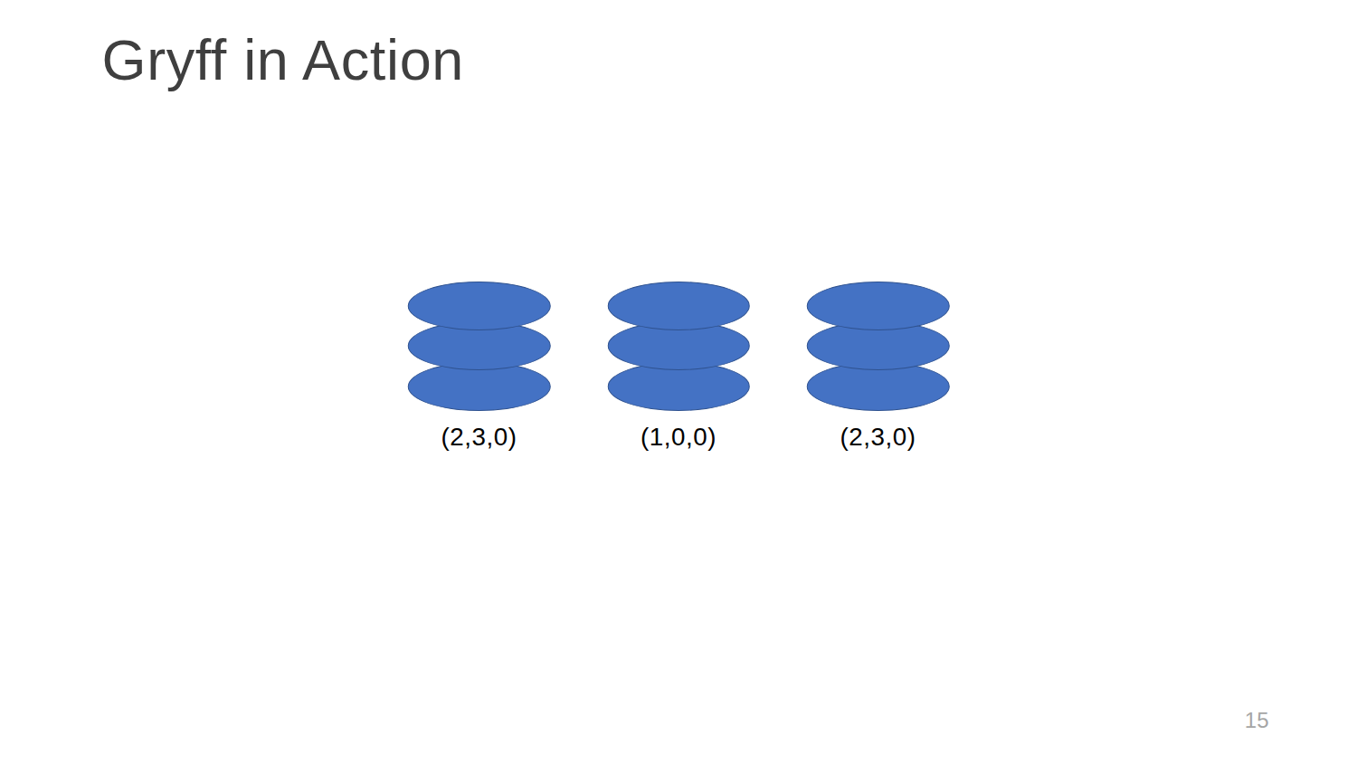Gryff in Action
(2,3,0)
(1,0,0)
(2,3,0)
15